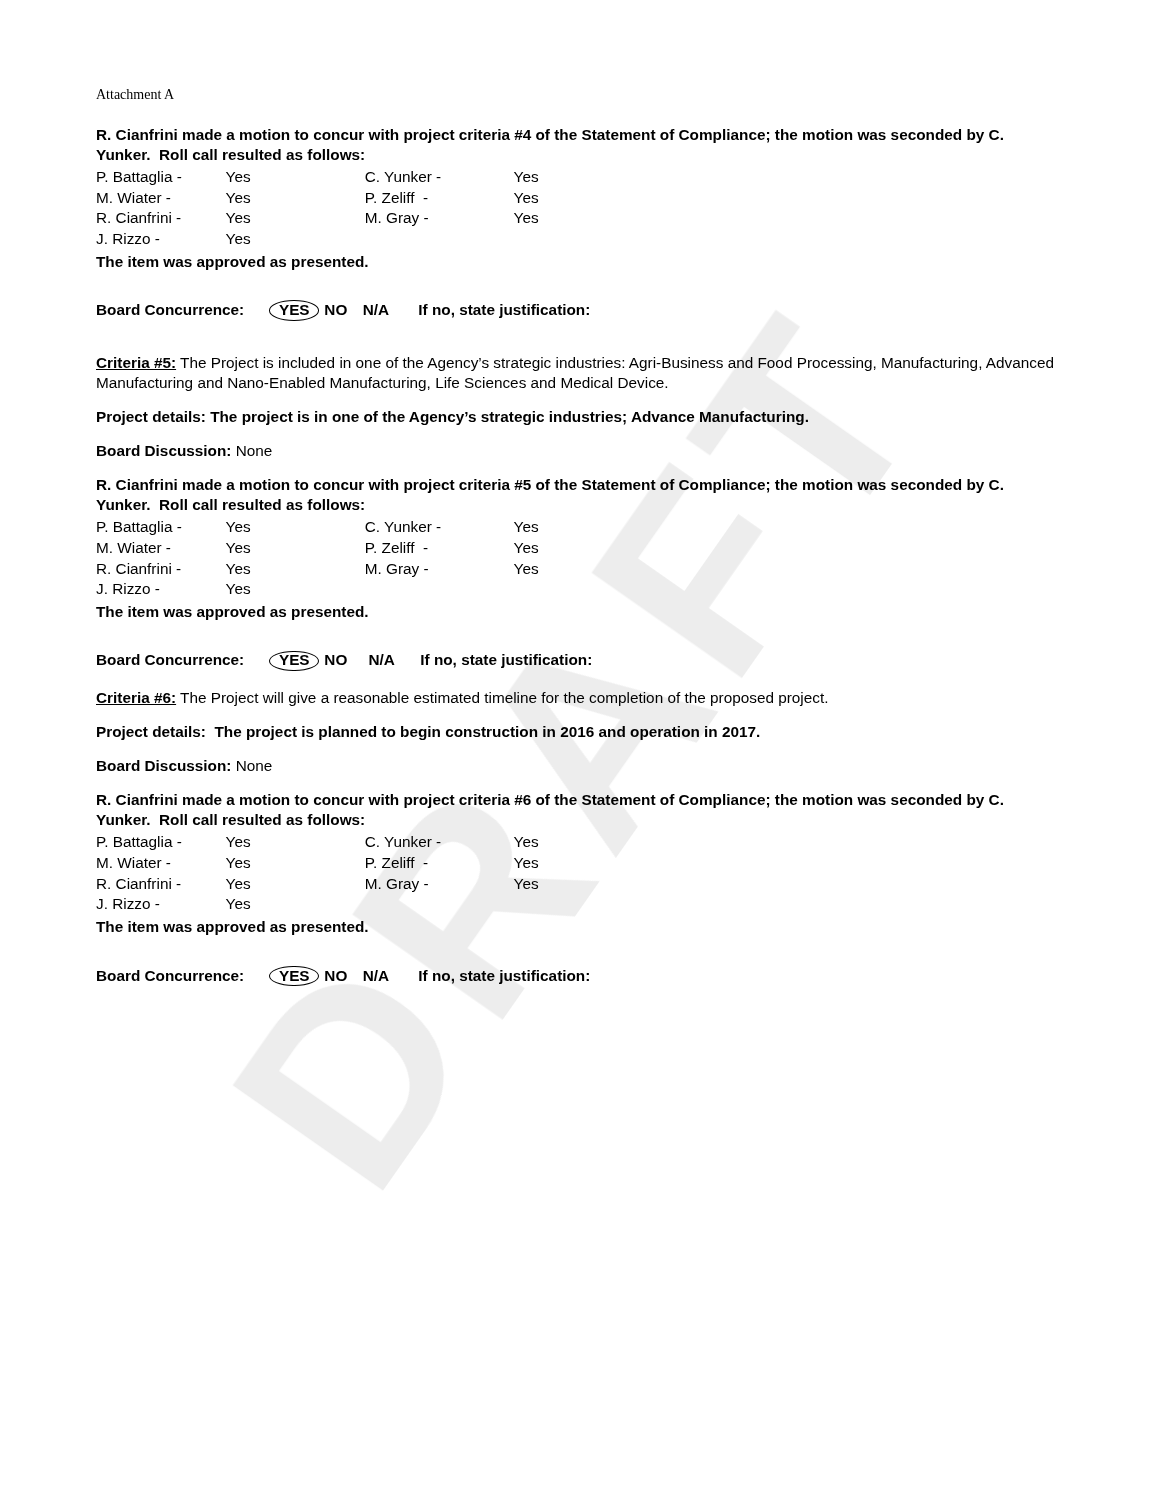DRAFT
Attachment A
R. Cianfrini made a motion to concur with project criteria #4 of the Statement of Compliance; the motion was seconded by C. Yunker. Roll call resulted as follows:
| P. Battaglia - | Yes | C. Yunker - | Yes |
| M. Wiater - | Yes | P. Zeliff - | Yes |
| R. Cianfrini - | Yes | M. Gray - | Yes |
| J. Rizzo - | Yes | | |
The item was approved as presented.
Board Concurrence: YESNO N/A If no, state justification:
Criteria #5: The Project is included in one of the Agency’s strategic industries: Agri-Business and Food Processing, Manufacturing, Advanced Manufacturing and Nano-Enabled Manufacturing, Life Sciences and Medical Device.
Project details: The project is in one of the Agency’s strategic industries; Advance Manufacturing.
Board Discussion: None
R. Cianfrini made a motion to concur with project criteria #5 of the Statement of Compliance; the motion was seconded by C. Yunker. Roll call resulted as follows:
| P. Battaglia - | Yes | C. Yunker - | Yes |
| M. Wiater - | Yes | P. Zeliff - | Yes |
| R. Cianfrini - | Yes | M. Gray - | Yes |
| J. Rizzo - | Yes | | |
The item was approved as presented.
Board Concurrence: YESNO N/A If no, state justification:
Criteria #6: The Project will give a reasonable estimated timeline for the completion of the proposed project.
Project details: The project is planned to begin construction in 2016 and operation in 2017.
Board Discussion: None
R. Cianfrini made a motion to concur with project criteria #6 of the Statement of Compliance; the motion was seconded by C. Yunker. Roll call resulted as follows:
| P. Battaglia - | Yes | C. Yunker - | Yes |
| M. Wiater - | Yes | P. Zeliff - | Yes |
| R. Cianfrini - | Yes | M. Gray - | Yes |
| J. Rizzo - | Yes | | |
The item was approved as presented.
Board Concurrence: YESNO N/A If no, state justification: